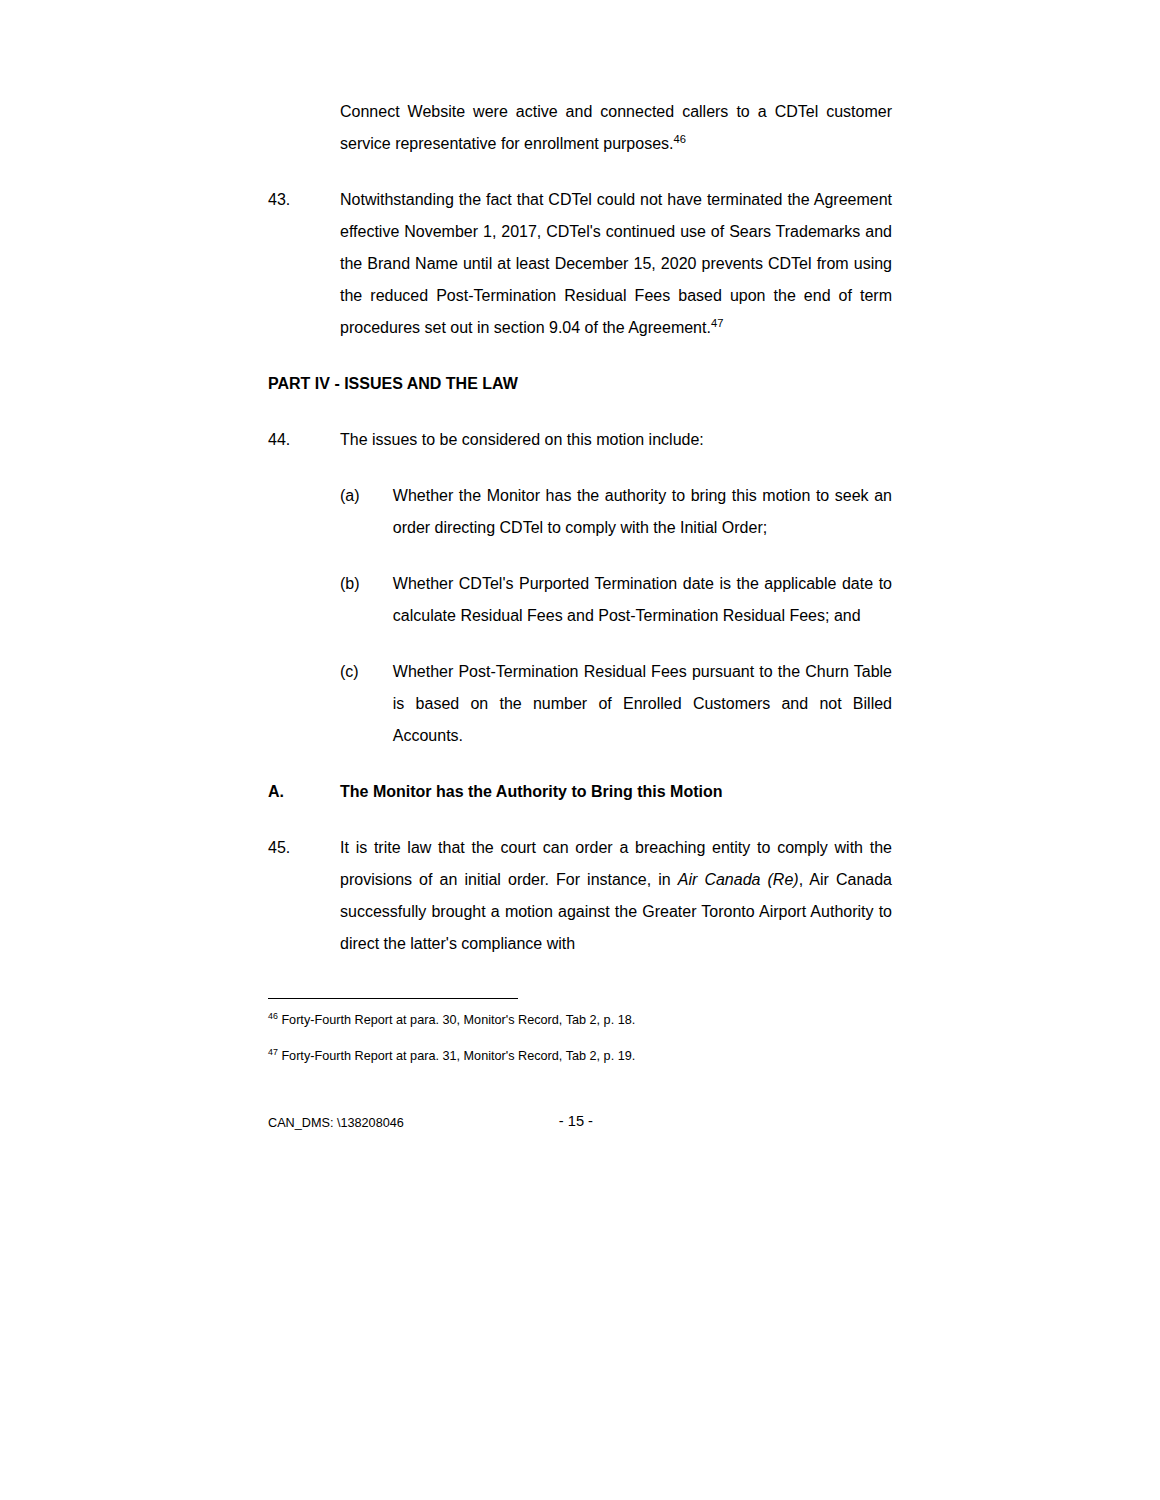Connect Website were active and connected callers to a CDTel customer service representative for enrollment purposes.46
43.
Notwithstanding the fact that CDTel could not have terminated the Agreement effective November 1, 2017, CDTel's continued use of Sears Trademarks and the Brand Name until at least December 15, 2020 prevents CDTel from using the reduced Post-Termination Residual Fees based upon the end of term procedures set out in section 9.04 of the Agreement.47
PART IV - ISSUES AND THE LAW
44.
The issues to be considered on this motion include:
(a)
Whether the Monitor has the authority to bring this motion to seek an order directing CDTel to comply with the Initial Order;
(b)
Whether CDTel's Purported Termination date is the applicable date to calculate Residual Fees and Post-Termination Residual Fees; and
(c)
Whether Post-Termination Residual Fees pursuant to the Churn Table is based on the number of Enrolled Customers and not Billed Accounts.
A.
The Monitor has the Authority to Bring this Motion
45.
It is trite law that the court can order a breaching entity to comply with the provisions of an initial order. For instance, in Air Canada (Re), Air Canada successfully brought a motion against the Greater Toronto Airport Authority to direct the latter's compliance with
46 Forty-Fourth Report at para. 30, Monitor's Record, Tab 2, p. 18.
47 Forty-Fourth Report at para. 31, Monitor's Record, Tab 2, p. 19.
CAN_DMS: \138208046
- 15 -